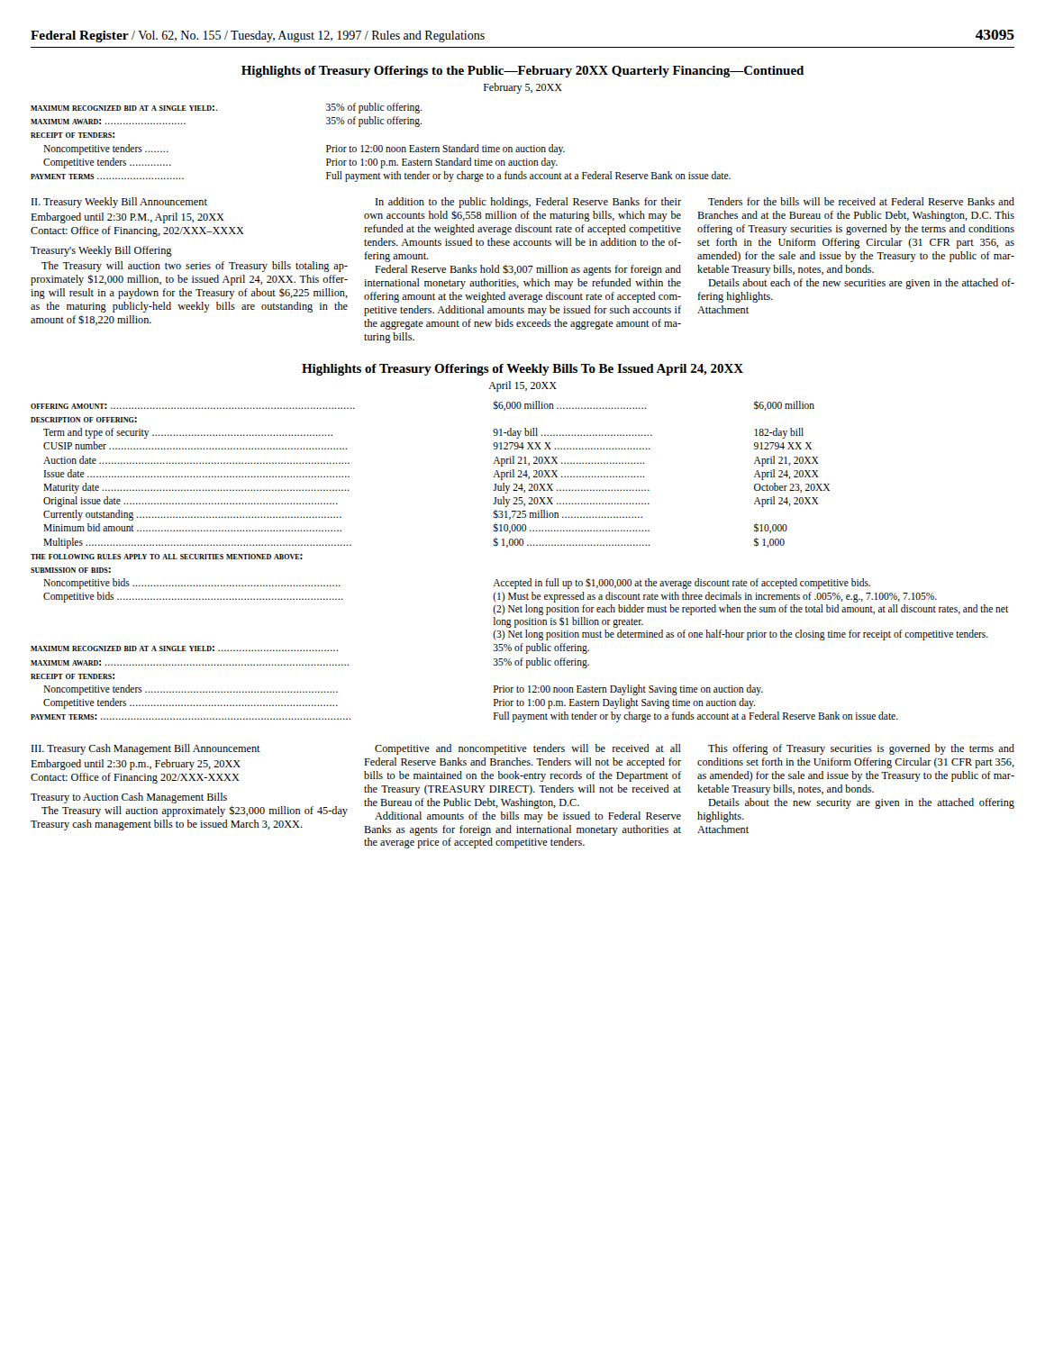Federal Register / Vol. 62, No. 155 / Tuesday, August 12, 1997 / Rules and Regulations
43095
Highlights of Treasury Offerings to the Public—February 20XX Quarterly Financing—Continued
February 5, 20XX
| Maximum recognized bid at a single yield: . | 35% of public offering. |
| Maximum award: ........................... | 35% of public offering. |
| Receipt of tenders: | |
| Noncompetitive tenders ........ | Prior to 12:00 noon Eastern Standard time on auction day. |
| Competitive tenders .............. | Prior to 1:00 p.m. Eastern Standard time on auction day. |
| Payment terms ............................. | Full payment with tender or by charge to a funds account at a Federal Reserve Bank on issue date. |
II. Treasury Weekly Bill Announcement
Embargoed until 2:30 P.M., April 15, 20XX
Contact: Office of Financing, 202/XXX–XXXX
Treasury's Weekly Bill Offering
The Treasury will auction two series of Treasury bills totaling approximately $12,000 million, to be issued April 24, 20XX. This offering will result in a paydown for the Treasury of about $6,225 million, as the maturing publicly-held weekly bills are outstanding in the amount of $18,220 million.
In addition to the public holdings, Federal Reserve Banks for their own accounts hold $6,558 million of the maturing bills, which may be refunded at the weighted average discount rate of accepted competitive tenders. Amounts issued to these accounts will be in addition to the offering amount.
Federal Reserve Banks hold $3,007 million as agents for foreign and international monetary authorities, which may be refunded within the offering amount at the weighted average discount rate of accepted competitive tenders. Additional amounts may be issued for such accounts if the aggregate amount of new bids exceeds the aggregate amount of maturing bills.
Tenders for the bills will be received at Federal Reserve Banks and Branches and at the Bureau of the Public Debt, Washington, D.C. This offering of Treasury securities is governed by the terms and conditions set forth in the Uniform Offering Circular (31 CFR part 356, as amended) for the sale and issue by the Treasury to the public of marketable Treasury bills, notes, and bonds.
Details about each of the new securities are given in the attached offering highlights.
Attachment
Highlights of Treasury Offerings of Weekly Bills To Be Issued April 24, 20XX
April 15, 20XX
| Offering amount: ................................................................................. | $6,000 million .............................. | $6,000 million |
| Description of offering: | | |
| Term and type of security ............................................................ | 91-day bill ..................................... | 182-day bill |
| CUSIP number ............................................................................... | 912794 XX X ................................ | 912794 XX X |
| Auction date ................................................................................... | April 21, 20XX ............................ | April 21, 20XX |
| Issue date ....................................................................................... | April 24, 20XX ............................ | April 24, 20XX |
| Maturity date .................................................................................. | July 24, 20XX ............................... | October 23, 20XX |
| Original issue date ....................................................................... | July 25, 20XX ............................... | April 24, 20XX |
| Currently outstanding .................................................................... | $31,725 million ........................... | |
| Minimum bid amount .................................................................... | $10,000 ........................................ | $10,000 |
| Multiples ........................................................................................ | $ 1,000 ......................................... | $ 1,000 |
| The following rules apply to all securities mentioned above: | | |
| Submission of bids: | | |
| Noncompetitive bids ..................................................................... | Accepted in full up to $1,000,000 at the average discount rate of accepted competitive bids. |
| Competitive bids ........................................................................... | (1) Must be expressed as a discount rate with three decimals in increments of .005%, e.g., 7.100%, 7.105%. (2) Net long position for each bidder must be reported when the sum of the total bid amount, at all discount rates, and the net long position is $1 billion or greater. (3) Net long position must be determined as of one half-hour prior to the closing time for receipt of competitive tenders. |
| Maximum recognized bid at a single yield: ........................................ | 35% of public offering. |
| Maximum award: ................................................................................. | 35% of public offering. |
| Receipt of tenders: | | |
| Noncompetitive tenders ................................................................ | Prior to 12:00 noon Eastern Daylight Saving time on auction day. |
| Competitive tenders ..................................................................... | Prior to 1:00 p.m. Eastern Daylight Saving time on auction day. |
| Payment terms: ................................................................................... | Full payment with tender or by charge to a funds account at a Federal Reserve Bank on issue date. |
III. Treasury Cash Management Bill Announcement
Embargoed until 2:30 p.m., February 25, 20XX
Contact: Office of Financing 202/XXX-XXXX
Treasury to Auction Cash Management Bills
The Treasury will auction approximately $23,000 million of 45-day Treasury cash management bills to be issued March 3, 20XX.
Competitive and noncompetitive tenders will be received at all Federal Reserve Banks and Branches. Tenders will not be accepted for bills to be maintained on the book-entry records of the Department of the Treasury (TREASURY DIRECT). Tenders will not be received at the Bureau of the Public Debt, Washington, D.C.
Additional amounts of the bills may be issued to Federal Reserve Banks as agents for foreign and international monetary authorities at the average price of accepted competitive tenders.
This offering of Treasury securities is governed by the terms and conditions set forth in the Uniform Offering Circular (31 CFR part 356, as amended) for the sale and issue by the Treasury to the public of marketable Treasury bills, notes, and bonds.
Details about the new security are given in the attached offering highlights.
Attachment